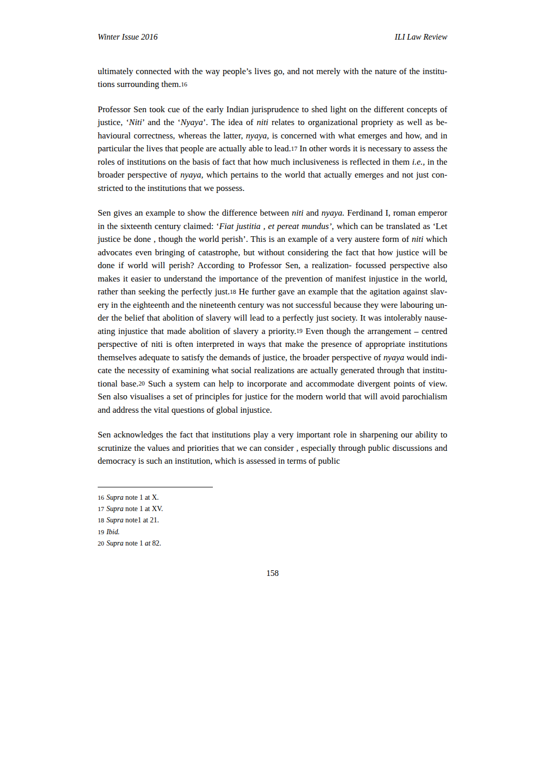Winter Issue 2016 ILI Law Review
ultimately connected with the way people’s lives go, and not merely with the nature of the institutions surrounding them.16
Professor Sen took cue of the early Indian jurisprudence to shed light on the different concepts of justice, ‘Niti’ and the ‘Nyaya’. The idea of niti relates to organizational propriety as well as behavioural correctness, whereas the latter, nyaya, is concerned with what emerges and how, and in particular the lives that people are actually able to lead.17 In other words it is necessary to assess the roles of institutions on the basis of fact that how much inclusiveness is reflected in them i.e., in the broader perspective of nyaya, which pertains to the world that actually emerges and not just constricted to the institutions that we possess.
Sen gives an example to show the difference between niti and nyaya. Ferdinand I, roman emperor in the sixteenth century claimed: ‘Fiat justitia , et pereat mundus’, which can be translated as ‘Let justice be done , though the world perish’. This is an example of a very austere form of niti which advocates even bringing of catastrophe, but without considering the fact that how justice will be done if world will perish? According to Professor Sen, a realization- focussed perspective also makes it easier to understand the importance of the prevention of manifest injustice in the world, rather than seeking the perfectly just.18 He further gave an example that the agitation against slavery in the eighteenth and the nineteenth century was not successful because they were labouring under the belief that abolition of slavery will lead to a perfectly just society. It was intolerably nauseating injustice that made abolition of slavery a priority.19 Even though the arrangement – centred perspective of niti is often interpreted in ways that make the presence of appropriate institutions themselves adequate to satisfy the demands of justice, the broader perspective of nyaya would indicate the necessity of examining what social realizations are actually generated through that institutional base.20 Such a system can help to incorporate and accommodate divergent points of view. Sen also visualises a set of principles for justice for the modern world that will avoid parochialism and address the vital questions of global injustice.
Sen acknowledges the fact that institutions play a very important role in sharpening our ability to scrutinize the values and priorities that we can consider , especially through public discussions and democracy is such an institution, which is assessed in terms of public
16 Supra note 1 at X.
17 Supra note 1 at XV.
18 Supra note1 at 21.
19 Ibid.
20 Supra note 1 at 82.
158